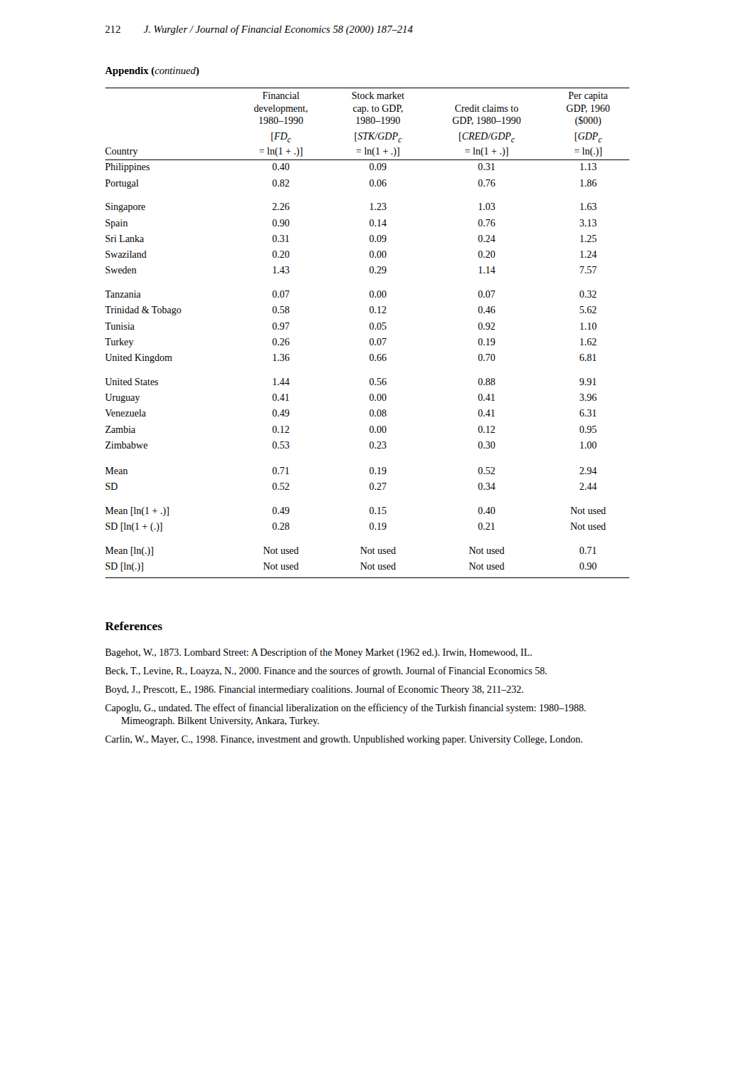212 J. Wurgler / Journal of Financial Economics 58 (2000) 187–214
Appendix (continued)
| | Financial development, 1980–1990 | Stock market cap. to GDP, 1980–1990 | Credit claims to GDP, 1980–1990 | Per capita GDP, 1960 ($000) |
| --- | --- | --- | --- | --- |
| Country | [ FD c = ln (1 + .)] | [ STK/GDP c = ln (1 + .)] | [ CRED/GDP c = ln (1 + .)] | [ GDP c = ln (.)] |
| Philippines | 0.40 | 0.09 | 0.31 | 1.13 |
| Portugal | 0.82 | 0.06 | 0.76 | 1.86 |
| Singapore | 2.26 | 1.23 | 1.03 | 1.63 |
| Spain | 0.90 | 0.14 | 0.76 | 3.13 |
| Sri Lanka | 0.31 | 0.09 | 0.24 | 1.25 |
| Swaziland | 0.20 | 0.00 | 0.20 | 1.24 |
| Sweden | 1.43 | 0.29 | 1.14 | 7.57 |
| Tanzania | 0.07 | 0.00 | 0.07 | 0.32 |
| Trinidad & Tobago | 0.58 | 0.12 | 0.46 | 5.62 |
| Tunisia | 0.97 | 0.05 | 0.92 | 1.10 |
| Turkey | 0.26 | 0.07 | 0.19 | 1.62 |
| United Kingdom | 1.36 | 0.66 | 0.70 | 6.81 |
| United States | 1.44 | 0.56 | 0.88 | 9.91 |
| Uruguay | 0.41 | 0.00 | 0.41 | 3.96 |
| Venezuela | 0.49 | 0.08 | 0.41 | 6.31 |
| Zambia | 0.12 | 0.00 | 0.12 | 0.95 |
| Zimbabwe | 0.53 | 0.23 | 0.30 | 1.00 |
| Mean | 0.71 | 0.19 | 0.52 | 2.94 |
| SD | 0.52 | 0.27 | 0.34 | 2.44 |
| Mean [ ln (1 + .)] | 0.49 | 0.15 | 0.40 | Not used |
| SD [ ln (1 + (.)] | 0.28 | 0.19 | 0.21 | Not used |
| Mean [ ln (.)] | Not used | Not used | Not used | 0.71 |
| SD [ ln (.)] | Not used | Not used | Not used | 0.90 |
References
Bagehot, W., 1873. Lombard Street: A Description of the Money Market (1962 ed.). Irwin, Homewood, IL.
Beck, T., Levine, R., Loayza, N., 2000. Finance and the sources of growth. Journal of Financial Economics 58.
Boyd, J., Prescott, E., 1986. Financial intermediary coalitions. Journal of Economic Theory 38, 211–232.
Capoglu, G., undated. The effect of financial liberalization on the efficiency of the Turkish financial system: 1980–1988. Mimeograph. Bilkent University, Ankara, Turkey.
Carlin, W., Mayer, C., 1998. Finance, investment and growth. Unpublished working paper. University College, London.